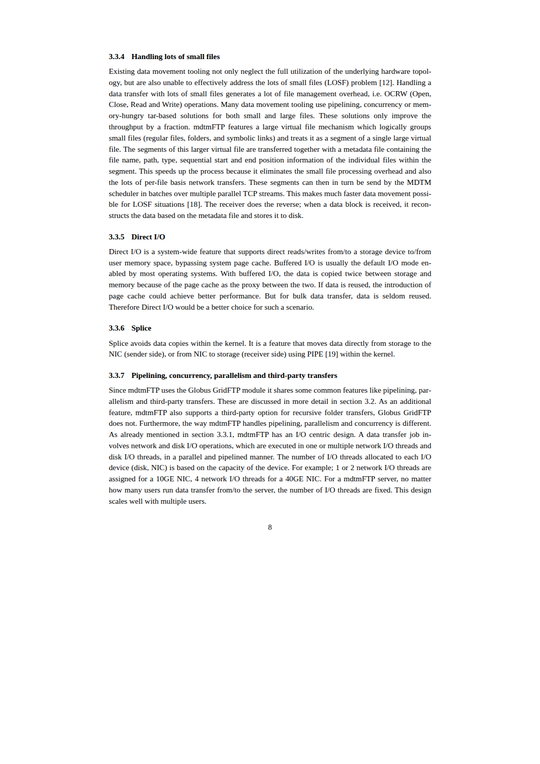3.3.4 Handling lots of small files
Existing data movement tooling not only neglect the full utilization of the underlying hardware topology, but are also unable to effectively address the lots of small files (LOSF) problem [12]. Handling a data transfer with lots of small files generates a lot of file management overhead, i.e. OCRW (Open, Close, Read and Write) operations. Many data movement tooling use pipelining, concurrency or memory-hungry tar-based solutions for both small and large files. These solutions only improve the throughput by a fraction. mdtmFTP features a large virtual file mechanism which logically groups small files (regular files, folders, and symbolic links) and treats it as a segment of a single large virtual file. The segments of this larger virtual file are transferred together with a metadata file containing the file name, path, type, sequential start and end position information of the individual files within the segment. This speeds up the process because it eliminates the small file processing overhead and also the lots of per-file basis network transfers. These segments can then in turn be send by the MDTM scheduler in batches over multiple parallel TCP streams. This makes much faster data movement possible for LOSF situations [18]. The receiver does the reverse; when a data block is received, it reconstructs the data based on the metadata file and stores it to disk.
3.3.5 Direct I/O
Direct I/O is a system-wide feature that supports direct reads/writes from/to a storage device to/from user memory space, bypassing system page cache. Buffered I/O is usually the default I/O mode enabled by most operating systems. With buffered I/O, the data is copied twice between storage and memory because of the page cache as the proxy between the two. If data is reused, the introduction of page cache could achieve better performance. But for bulk data transfer, data is seldom reused. Therefore Direct I/O would be a better choice for such a scenario.
3.3.6 Splice
Splice avoids data copies within the kernel. It is a feature that moves data directly from storage to the NIC (sender side), or from NIC to storage (receiver side) using PIPE [19] within the kernel.
3.3.7 Pipelining, concurrency, parallelism and third-party transfers
Since mdtmFTP uses the Globus GridFTP module it shares some common features like pipelining, parallelism and third-party transfers. These are discussed in more detail in section 3.2. As an additional feature, mdtmFTP also supports a third-party option for recursive folder transfers, Globus GridFTP does not. Furthermore, the way mdtmFTP handles pipelining, parallelism and concurrency is different. As already mentioned in section 3.3.1, mdtmFTP has an I/O centric design. A data transfer job involves network and disk I/O operations, which are executed in one or multiple network I/O threads and disk I/O threads, in a parallel and pipelined manner. The number of I/O threads allocated to each I/O device (disk, NIC) is based on the capacity of the device. For example; 1 or 2 network I/O threads are assigned for a 10GE NIC, 4 network I/O threads for a 40GE NIC. For a mdtmFTP server, no matter how many users run data transfer from/to the server, the number of I/O threads are fixed. This design scales well with multiple users.
8